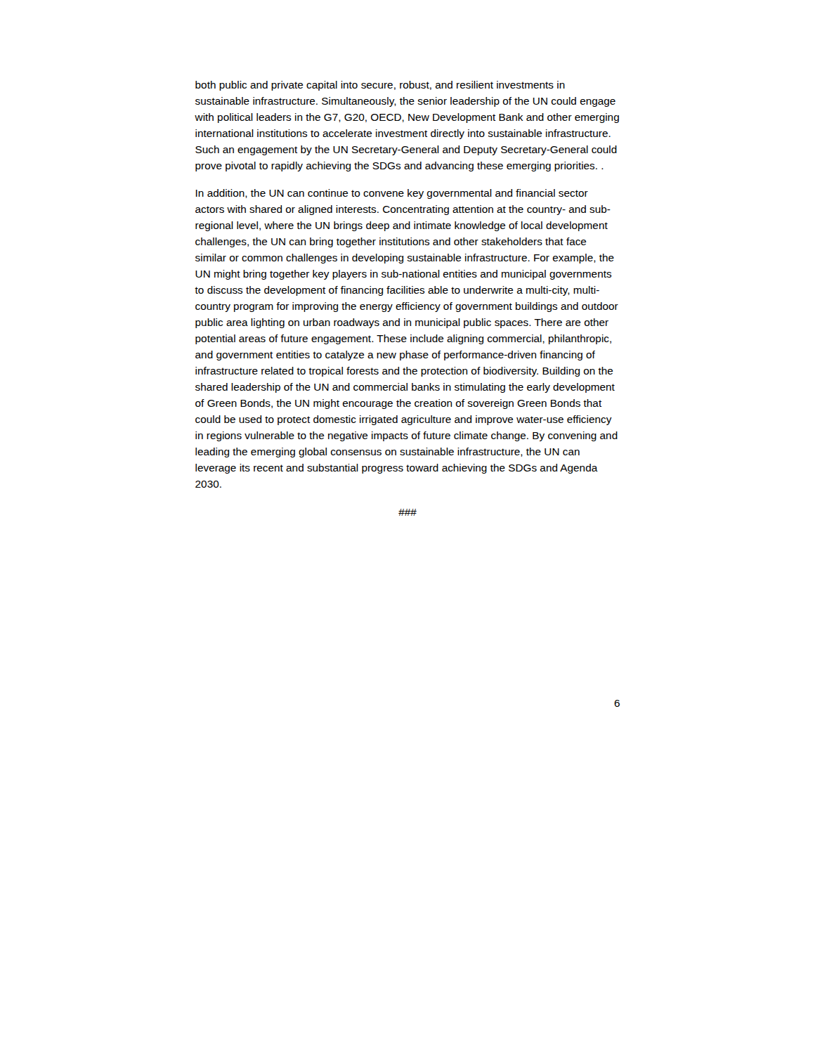both public and private capital into secure, robust, and resilient investments in sustainable infrastructure. Simultaneously, the senior leadership of the UN could engage with political leaders in the G7, G20, OECD, New Development Bank and other emerging international institutions to accelerate investment directly into sustainable infrastructure. Such an engagement by the UN Secretary-General and Deputy Secretary-General could prove pivotal to rapidly achieving the SDGs and advancing these emerging priorities. .
In addition, the UN can continue to convene key governmental and financial sector actors with shared or aligned interests. Concentrating attention at the country- and sub-regional level, where the UN brings deep and intimate knowledge of local development challenges, the UN can bring together institutions and other stakeholders that face similar or common challenges in developing sustainable infrastructure. For example, the UN might bring together key players in sub-national entities and municipal governments to discuss the development of financing facilities able to underwrite a multi-city, multi-country program for improving the energy efficiency of government buildings and outdoor public area lighting on urban roadways and in municipal public spaces. There are other potential areas of future engagement. These include aligning commercial, philanthropic, and government entities to catalyze a new phase of performance-driven financing of infrastructure related to tropical forests and the protection of biodiversity. Building on the shared leadership of the UN and commercial banks in stimulating the early development of Green Bonds, the UN might encourage the creation of sovereign Green Bonds that could be used to protect domestic irrigated agriculture and improve water-use efficiency in regions vulnerable to the negative impacts of future climate change. By convening and leading the emerging global consensus on sustainable infrastructure, the UN can leverage its recent and substantial progress toward achieving the SDGs and Agenda 2030.
###
6